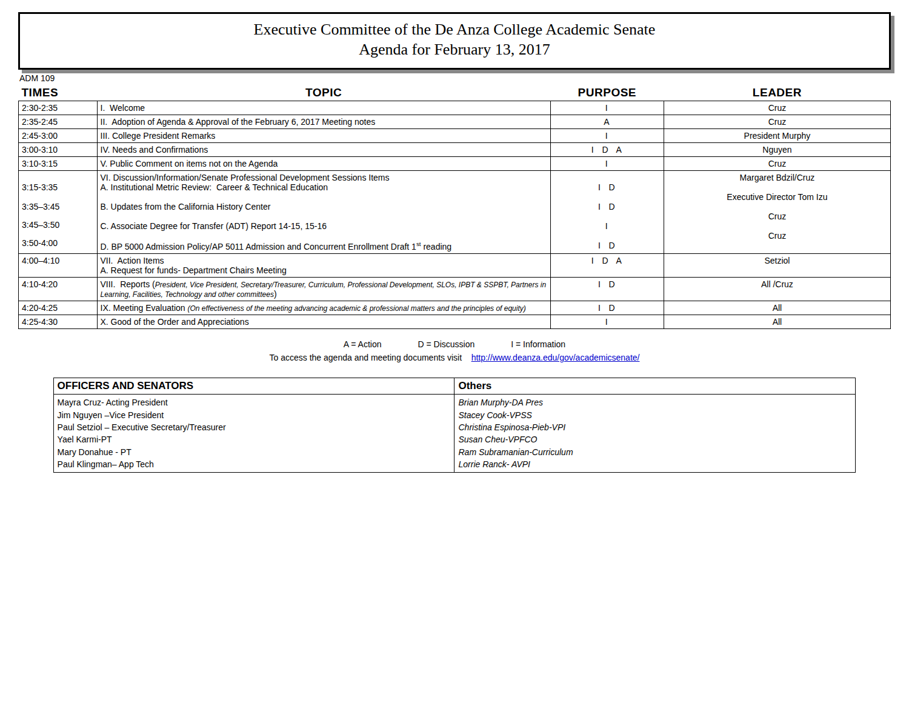Executive Committee of the De Anza College Academic Senate
Agenda for February 13, 2017
ADM 109
| TIMES | TOPIC | PURPOSE | LEADER |
| --- | --- | --- | --- |
| 2:30-2:35 | I. Welcome | I | Cruz |
| 2:35-2:45 | II. Adoption of Agenda & Approval of the February 6, 2017 Meeting notes | A | Cruz |
| 2:45-3:00 | III. College President Remarks | I | President Murphy |
| 3:00-3:10 | IV. Needs and Confirmations | I D A | Nguyen |
| 3:10-3:15 | V. Public Comment on items not on the Agenda | I | Cruz |
| 3:15-3:35 3:35–3:45 3:45–3:50 3:50-4:00 | VI. Discussion/Information/Senate Professional Development Sessions Items A. Institutional Metric Review: Career & Technical Education B. Updates from the California History Center C. Associate Degree for Transfer (ADT) Report 14-15, 15-16 D. BP 5000 Admission Policy/AP 5011 Admission and Concurrent Enrollment Draft 1 st reading | I D I D I I D | Margaret Bdzil/Cruz Executive Director Tom Izu Cruz Cruz |
| 4:00–4:10 | VII. Action Items A. Request for funds- Department Chairs Meeting | I D A | Setziol |
| 4:10-4:20 | VIII. Reports ( President, Vice President, Secretary/Treasurer, Curriculum, Professional Development, SLOs, IPBT & SSPBT, Partners in Learning, Facilities, Technology and other committees ) | I D | All /Cruz |
| 4:20-4:25 | IX. Meeting Evaluation (On effectiveness of the meeting advancing academic & professional matters and the principles of equity) | I D | All |
| 4:25-4:30 | X. Good of the Order and Appreciations | I | All |
A = Action D = Discussion I = Information
To access the agenda and meeting documents visit http://www.deanza.edu/gov/academicsenate/
| OFFICERS AND SENATORS | Others |
| --- | --- |
| Mayra Cruz- Acting President Jim Nguyen –Vice President Paul Setziol – Executive Secretary/Treasurer Yael Karmi-PT Mary Donahue - PT Paul Klingman– App Tech | Brian Murphy-DA Pres Stacey Cook-VPSS Christina Espinosa-Pieb-VPI Susan Cheu-VPFCO Ram Subramanian-Curriculum Lorrie Ranck- AVPI |